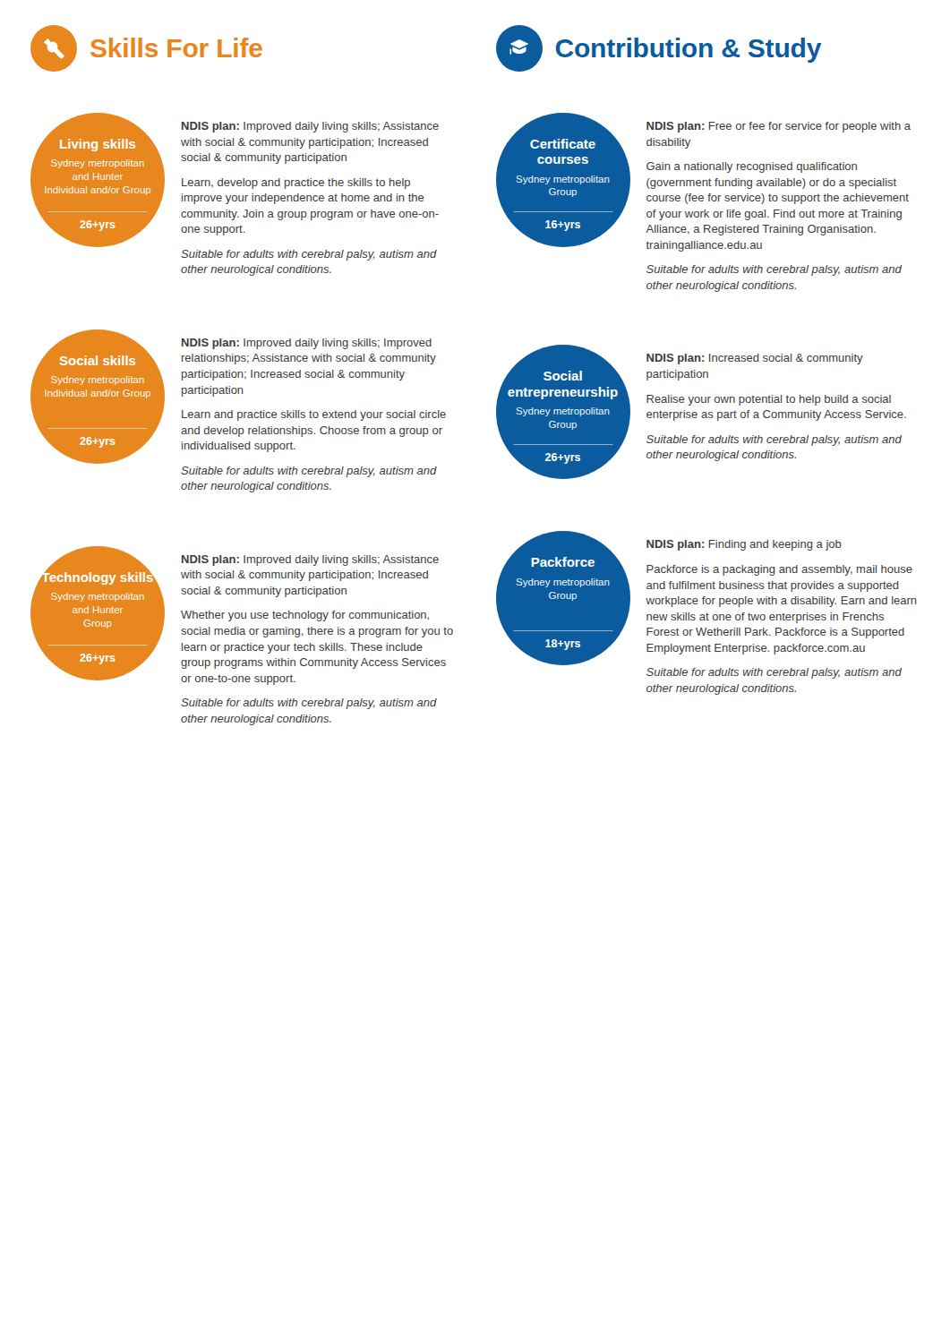Skills For Life
Living skills
Sydney metropolitan
and Hunter
Individual and/or Group
26+yrs
NDIS plan: Improved daily living skills; Assistance with social & community participation; Increased social & community participation
Learn, develop and practice the skills to help improve your independence at home and in the community. Join a group program or have one-on-one support.
Suitable for adults with cerebral palsy, autism and other neurological conditions.
Social skills
Sydney metropolitan
Individual and/or Group
26+yrs
NDIS plan: Improved daily living skills; Improved relationships; Assistance with social & community participation; Increased social & community participation
Learn and practice skills to extend your social circle and develop relationships. Choose from a group or individualised support.
Suitable for adults with cerebral palsy, autism and other neurological conditions.
Technology skills
Sydney metropolitan
and Hunter
Group
26+yrs
NDIS plan: Improved daily living skills; Assistance with social & community participation; Increased social & community participation
Whether you use technology for communication, social media or gaming, there is a program for you to learn or practice your tech skills. These include group programs within Community Access Services or one-to-one support.
Suitable for adults with cerebral palsy, autism and other neurological conditions.
Contribution & Study
Certificate courses
Sydney metropolitan
Group
16+yrs
NDIS plan: Free or fee for service for people with a disability
Gain a nationally recognised qualification (government funding available) or do a specialist course (fee for service) to support the achievement of your work or life goal. Find out more at Training Alliance, a Registered Training Organisation. trainingalliance.edu.au
Suitable for adults with cerebral palsy, autism and other neurological conditions.
Social
entrepreneurship
Sydney metropolitan
Group
26+yrs
NDIS plan: Increased social & community participation
Realise your own potential to help build a social enterprise as part of a Community Access Service.
Suitable for adults with cerebral palsy, autism and other neurological conditions.
Packforce
Sydney metropolitan
Group
18+yrs
NDIS plan: Finding and keeping a job
Packforce is a packaging and assembly, mail house and fulfilment business that provides a supported workplace for people with a disability. Earn and learn new skills at one of two enterprises in Frenchs Forest or Wetherill Park. Packforce is a Supported Employment Enterprise. packforce.com.au
Suitable for adults with cerebral palsy, autism and other neurological conditions.